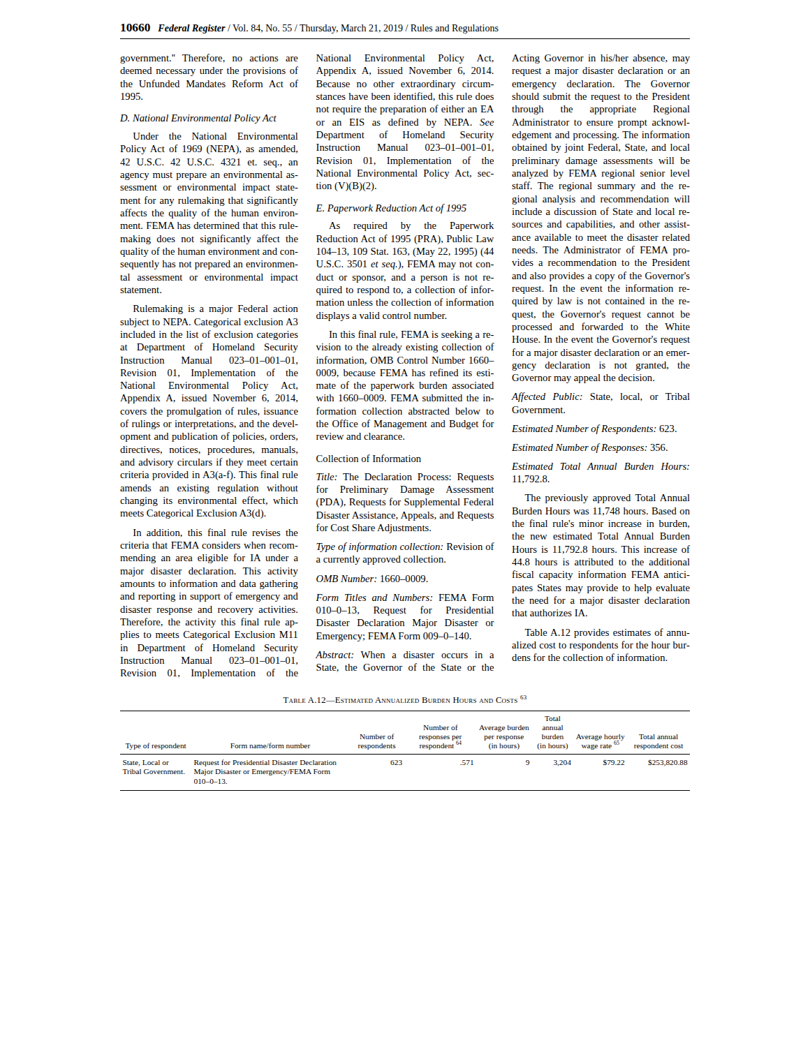10660 Federal Register / Vol. 84, No. 55 / Thursday, March 21, 2019 / Rules and Regulations
government.'' Therefore, no actions are deemed necessary under the provisions of the Unfunded Mandates Reform Act of 1995.
D. National Environmental Policy Act
Under the National Environmental Policy Act of 1969 (NEPA), as amended, 42 U.S.C. 42 U.S.C. 4321 et. seq., an agency must prepare an environmental assessment or environmental impact statement for any rulemaking that significantly affects the quality of the human environment. FEMA has determined that this rulemaking does not significantly affect the quality of the human environment and consequently has not prepared an environmental assessment or environmental impact statement.
Rulemaking is a major Federal action subject to NEPA. Categorical exclusion A3 included in the list of exclusion categories at Department of Homeland Security Instruction Manual 023–01–001–01, Revision 01, Implementation of the National Environmental Policy Act, Appendix A, issued November 6, 2014, covers the promulgation of rules, issuance of rulings or interpretations, and the development and publication of policies, orders, directives, notices, procedures, manuals, and advisory circulars if they meet certain criteria provided in A3(a-f). This final rule amends an existing regulation without changing its environmental effect, which meets Categorical Exclusion A3(d).
In addition, this final rule revises the criteria that FEMA considers when recommending an area eligible for IA under a major disaster declaration. This activity amounts to information and data gathering and reporting in support of emergency and disaster response and recovery activities. Therefore, the activity this final rule applies to meets Categorical Exclusion M11 in Department of Homeland Security Instruction Manual 023–01–001–01, Revision 01, Implementation of the National Environmental Policy Act, Appendix A, issued November 6, 2014. Because no other extraordinary circumstances have been identified, this rule does not require the preparation of either an EA or an EIS as defined by NEPA. See Department of Homeland Security Instruction Manual 023–01–001–01, Revision 01, Implementation of the National Environmental Policy Act, section (V)(B)(2).
E. Paperwork Reduction Act of 1995
As required by the Paperwork Reduction Act of 1995 (PRA), Public Law 104–13, 109 Stat. 163, (May 22, 1995) (44 U.S.C. 3501 et seq.), FEMA may not conduct or sponsor, and a person is not required to respond to, a collection of information unless the collection of information displays a valid control number.
In this final rule, FEMA is seeking a revision to the already existing collection of information, OMB Control Number 1660–0009, because FEMA has refined its estimate of the paperwork burden associated with 1660–0009. FEMA submitted the information collection abstracted below to the Office of Management and Budget for review and clearance.
Collection of Information
Title: The Declaration Process: Requests for Preliminary Damage Assessment (PDA), Requests for Supplemental Federal Disaster Assistance, Appeals, and Requests for Cost Share Adjustments.
Type of information collection: Revision of a currently approved collection.
OMB Number: 1660–0009.
Form Titles and Numbers: FEMA Form 010–0–13, Request for Presidential Disaster Declaration Major Disaster or Emergency; FEMA Form 009–0–140.
Abstract: When a disaster occurs in a State, the Governor of the State or the Acting Governor in his/her absence, may request a major disaster declaration or an emergency declaration. The Governor should submit the request to the President through the appropriate Regional Administrator to ensure prompt acknowledgement and processing. The information obtained by joint Federal, State, and local preliminary damage assessments will be analyzed by FEMA regional senior level staff. The regional summary and the regional analysis and recommendation will include a discussion of State and local resources and capabilities, and other assistance available to meet the disaster related needs. The Administrator of FEMA provides a recommendation to the President and also provides a copy of the Governor's request. In the event the information required by law is not contained in the request, the Governor's request cannot be processed and forwarded to the White House. In the event the Governor's request for a major disaster declaration or an emergency declaration is not granted, the Governor may appeal the decision.
Affected Public: State, local, or Tribal Government.
Estimated Number of Respondents: 623.
Estimated Number of Responses: 356.
Estimated Total Annual Burden Hours: 11,792.8.
The previously approved Total Annual Burden Hours was 11,748 hours. Based on the final rule's minor increase in burden, the new estimated Total Annual Burden Hours is 11,792.8 hours. This increase of 44.8 hours is attributed to the additional fiscal capacity information FEMA anticipates States may provide to help evaluate the need for a major disaster declaration that authorizes IA.
Table A.12 provides estimates of annualized cost to respondents for the hour burdens for the collection of information.
Table A.12—Estimated Annualized Burden Hours and Costs 63
| Type of respondent | Form name/form number | Number of respondents | Number of responses per respondent 64 | Average burden per response (in hours) | Total annual burden (in hours) | Average hourly wage rate 65 | Total annual respondent cost |
| --- | --- | --- | --- | --- | --- | --- | --- |
| State, Local or Tribal Government. | Request for Presidential Disaster Declaration Major Disaster or Emergency/FEMA Form 010–0–13. | 623 | .571 | 9 | 3,204 | $79.22 | $253,820.88 |